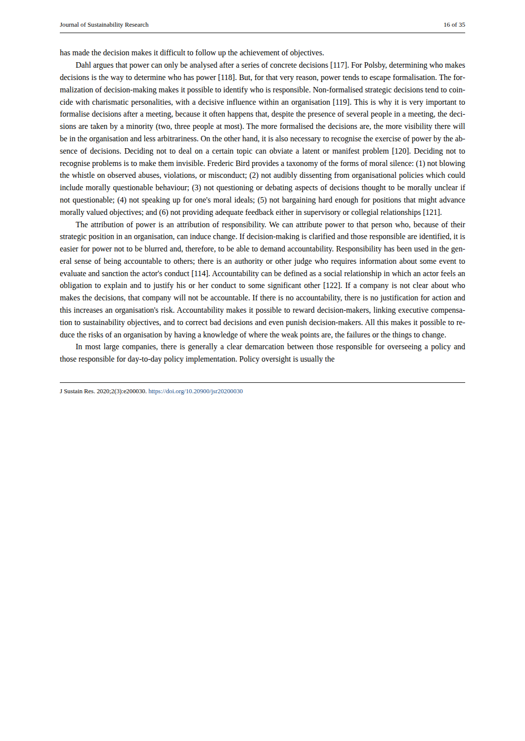Journal of Sustainability Research 16 of 35
has made the decision makes it difficult to follow up the achievement of objectives.
Dahl argues that power can only be analysed after a series of concrete decisions [117]. For Polsby, determining who makes decisions is the way to determine who has power [118]. But, for that very reason, power tends to escape formalisation. The formalization of decision-making makes it possible to identify who is responsible. Non-formalised strategic decisions tend to coincide with charismatic personalities, with a decisive influence within an organisation [119]. This is why it is very important to formalise decisions after a meeting, because it often happens that, despite the presence of several people in a meeting, the decisions are taken by a minority (two, three people at most). The more formalised the decisions are, the more visibility there will be in the organisation and less arbitrariness. On the other hand, it is also necessary to recognise the exercise of power by the absence of decisions. Deciding not to deal on a certain topic can obviate a latent or manifest problem [120]. Deciding not to recognise problems is to make them invisible. Frederic Bird provides a taxonomy of the forms of moral silence: (1) not blowing the whistle on observed abuses, violations, or misconduct; (2) not audibly dissenting from organisational policies which could include morally questionable behaviour; (3) not questioning or debating aspects of decisions thought to be morally unclear if not questionable; (4) not speaking up for one's moral ideals; (5) not bargaining hard enough for positions that might advance morally valued objectives; and (6) not providing adequate feedback either in supervisory or collegial relationships [121].
The attribution of power is an attribution of responsibility. We can attribute power to that person who, because of their strategic position in an organisation, can induce change. If decision-making is clarified and those responsible are identified, it is easier for power not to be blurred and, therefore, to be able to demand accountability. Responsibility has been used in the general sense of being accountable to others; there is an authority or other judge who requires information about some event to evaluate and sanction the actor's conduct [114]. Accountability can be defined as a social relationship in which an actor feels an obligation to explain and to justify his or her conduct to some significant other [122]. If a company is not clear about who makes the decisions, that company will not be accountable. If there is no accountability, there is no justification for action and this increases an organisation's risk. Accountability makes it possible to reward decision-makers, linking executive compensation to sustainability objectives, and to correct bad decisions and even punish decision-makers. All this makes it possible to reduce the risks of an organisation by having a knowledge of where the weak points are, the failures or the things to change.
In most large companies, there is generally a clear demarcation between those responsible for overseeing a policy and those responsible for day-to-day policy implementation. Policy oversight is usually the
J Sustain Res. 2020;2(3):e200030. https://doi.org/10.20900/jsr20200030